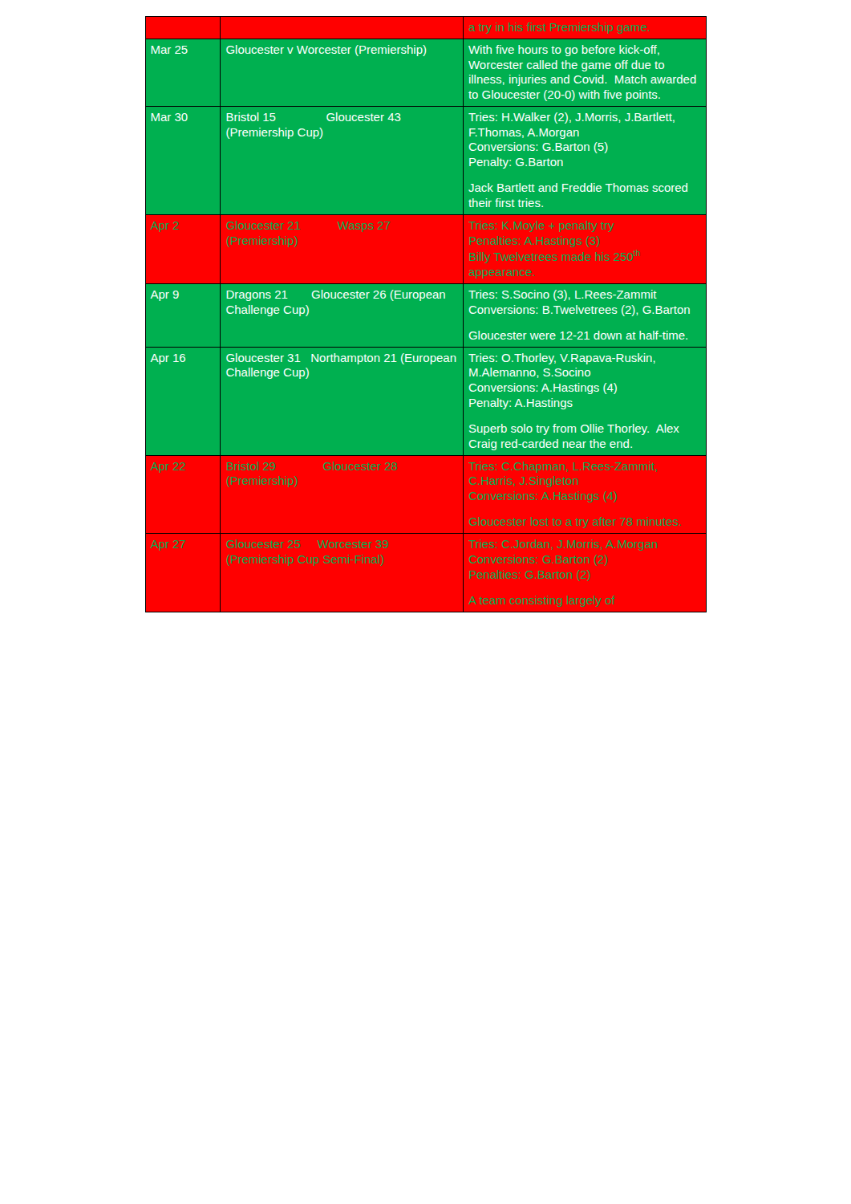| | | a try in his first Premiership game. |
| Mar 25 | Gloucester v Worcester (Premiership) | With five hours to go before kick-off, Worcester called the game off due to illness, injuries and Covid. Match awarded to Gloucester (20-0) with five points. |
| Mar 30 | Bristol 15 Gloucester 43 (Premiership Cup) | Tries: H.Walker (2), J.Morris, J.Bartlett, F.Thomas, A.Morgan Conversions: G.Barton (5) Penalty: G.Barton Jack Bartlett and Freddie Thomas scored their first tries. |
| Apr 2 | Gloucester 21 Wasps 27 (Premiership) | Tries: K.Moyle + penalty try Penalties: A.Hastings (3) Billy Twelvetrees made his 250 th appearance. |
| Apr 9 | Dragons 21 Gloucester 26 (European Challenge Cup) | Tries: S.Socino (3), L.Rees-Zammit Conversions: B.Twelvetrees (2), G.Barton Gloucester were 12-21 down at half-time. |
| Apr 16 | Gloucester 31 Northampton 21 (European Challenge Cup) | Tries: O.Thorley, V.Rapava-Ruskin, M.Alemanno, S.Socino Conversions: A.Hastings (4) Penalty: A.Hastings Superb solo try from Ollie Thorley. Alex Craig red-carded near the end. |
| Apr 22 | Bristol 29 Gloucester 28 (Premiership) | Tries: C.Chapman, L.Rees-Zammit, C.Harris, J.Singleton Conversions: A.Hastings (4) Gloucester lost to a try after 78 minutes. |
| Apr 27 | Gloucester 25 Worcester 39 (Premiership Cup Semi-Final) | Tries: C.Jordan, J.Morris, A.Morgan Conversions: G.Barton (2) Penalties: G.Barton (2) A team consisting largely of |